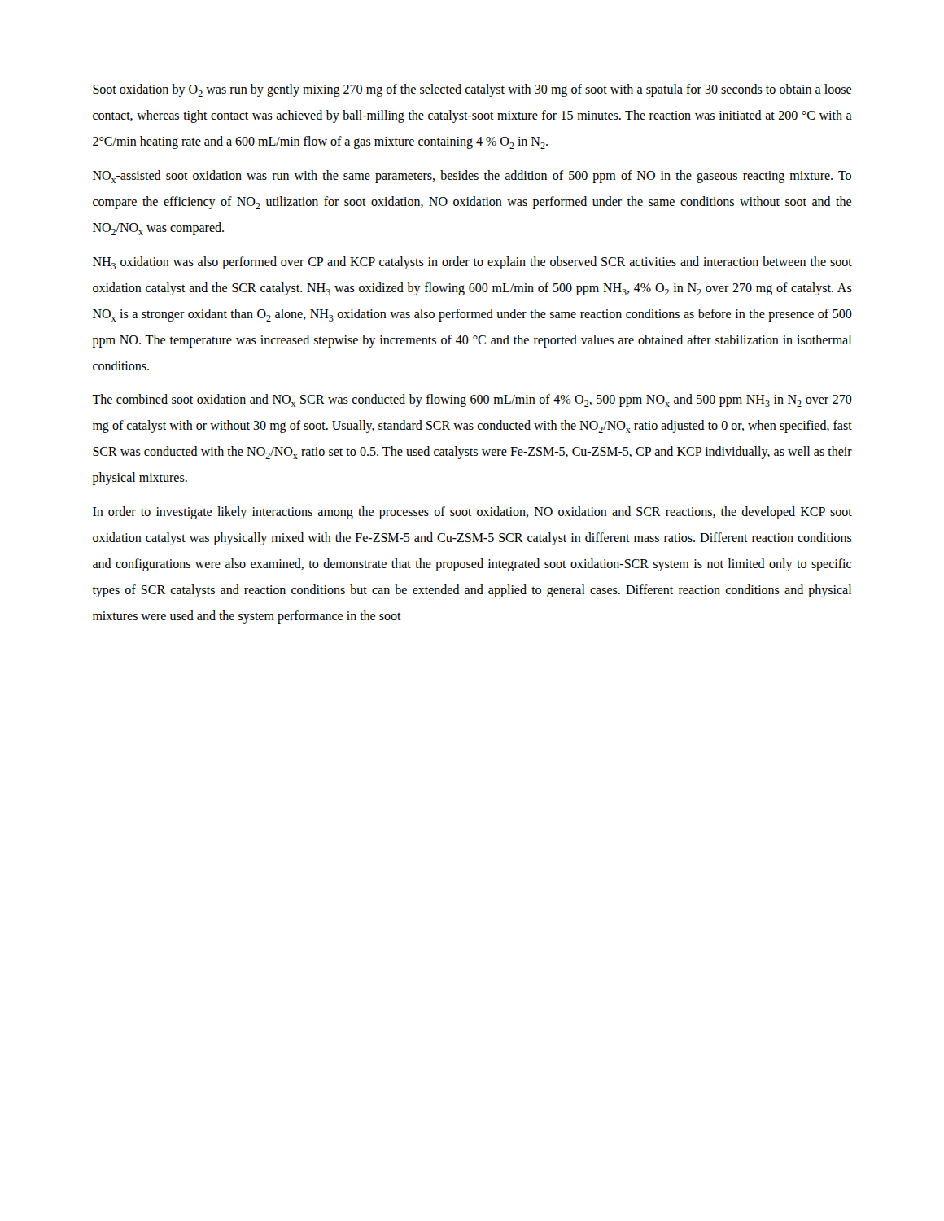Soot oxidation by O2 was run by gently mixing 270 mg of the selected catalyst with 30 mg of soot with a spatula for 30 seconds to obtain a loose contact, whereas tight contact was achieved by ball-milling the catalyst-soot mixture for 15 minutes. The reaction was initiated at 200 °C with a 2°C/min heating rate and a 600 mL/min flow of a gas mixture containing 4 % O2 in N2.
NOx-assisted soot oxidation was run with the same parameters, besides the addition of 500 ppm of NO in the gaseous reacting mixture. To compare the efficiency of NO2 utilization for soot oxidation, NO oxidation was performed under the same conditions without soot and the NO2/NOx was compared.
NH3 oxidation was also performed over CP and KCP catalysts in order to explain the observed SCR activities and interaction between the soot oxidation catalyst and the SCR catalyst. NH3 was oxidized by flowing 600 mL/min of 500 ppm NH3, 4% O2 in N2 over 270 mg of catalyst. As NOx is a stronger oxidant than O2 alone, NH3 oxidation was also performed under the same reaction conditions as before in the presence of 500 ppm NO. The temperature was increased stepwise by increments of 40 °C and the reported values are obtained after stabilization in isothermal conditions.
The combined soot oxidation and NOx SCR was conducted by flowing 600 mL/min of 4% O2, 500 ppm NOx and 500 ppm NH3 in N2 over 270 mg of catalyst with or without 30 mg of soot. Usually, standard SCR was conducted with the NO2/NOx ratio adjusted to 0 or, when specified, fast SCR was conducted with the NO2/NOx ratio set to 0.5. The used catalysts were Fe-ZSM-5, Cu-ZSM-5, CP and KCP individually, as well as their physical mixtures.
In order to investigate likely interactions among the processes of soot oxidation, NO oxidation and SCR reactions, the developed KCP soot oxidation catalyst was physically mixed with the Fe-ZSM-5 and Cu-ZSM-5 SCR catalyst in different mass ratios. Different reaction conditions and configurations were also examined, to demonstrate that the proposed integrated soot oxidation-SCR system is not limited only to specific types of SCR catalysts and reaction conditions but can be extended and applied to general cases. Different reaction conditions and physical mixtures were used and the system performance in the soot